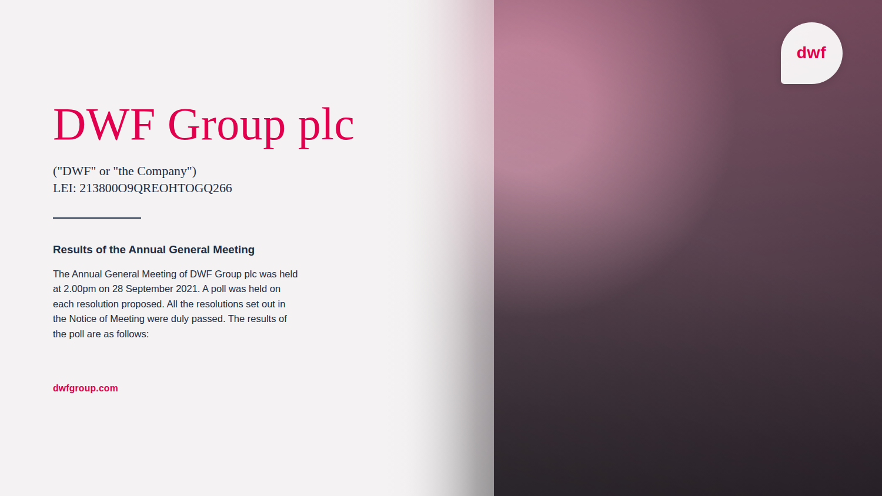dwf
DWF Group plc
("DWF" or "the Company") LEI: 213800O9QREOHTOGQ266
Results of the Annual General Meeting
The Annual General Meeting of DWF Group plc was held at 2.00pm on 28 September 2021. A poll was held on each resolution proposed. All the resolutions set out in the Notice of Meeting were duly passed. The results of the poll are as follows:
dwfgroup.com